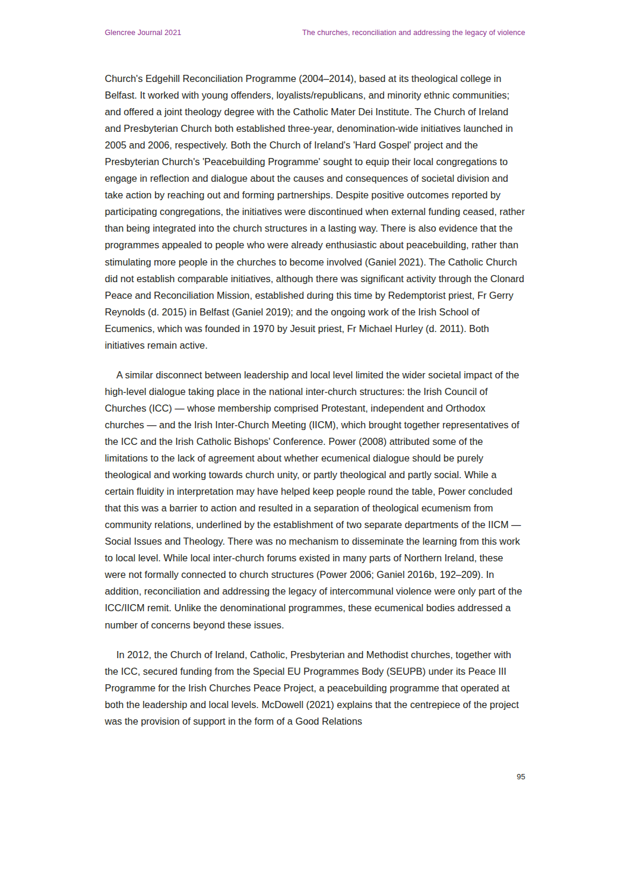Glencree Journal 2021
The churches, reconciliation and addressing the legacy of violence
Church's Edgehill Reconciliation Programme (2004–2014), based at its theological college in Belfast. It worked with young offenders, loyalists/republicans, and minority ethnic communities; and offered a joint theology degree with the Catholic Mater Dei Institute. The Church of Ireland and Presbyterian Church both established three-year, denomination-wide initiatives launched in 2005 and 2006, respectively. Both the Church of Ireland's 'Hard Gospel' project and the Presbyterian Church's 'Peacebuilding Programme' sought to equip their local congregations to engage in reflection and dialogue about the causes and consequences of societal division and take action by reaching out and forming partnerships. Despite positive outcomes reported by participating congregations, the initiatives were discontinued when external funding ceased, rather than being integrated into the church structures in a lasting way. There is also evidence that the programmes appealed to people who were already enthusiastic about peacebuilding, rather than stimulating more people in the churches to become involved (Ganiel 2021). The Catholic Church did not establish comparable initiatives, although there was significant activity through the Clonard Peace and Reconciliation Mission, established during this time by Redemptorist priest, Fr Gerry Reynolds (d. 2015) in Belfast (Ganiel 2019); and the ongoing work of the Irish School of Ecumenics, which was founded in 1970 by Jesuit priest, Fr Michael Hurley (d. 2011). Both initiatives remain active.
A similar disconnect between leadership and local level limited the wider societal impact of the high-level dialogue taking place in the national inter-church structures: the Irish Council of Churches (ICC) — whose membership comprised Protestant, independent and Orthodox churches — and the Irish Inter-Church Meeting (IICM), which brought together representatives of the ICC and the Irish Catholic Bishops' Conference. Power (2008) attributed some of the limitations to the lack of agreement about whether ecumenical dialogue should be purely theological and working towards church unity, or partly theological and partly social. While a certain fluidity in interpretation may have helped keep people round the table, Power concluded that this was a barrier to action and resulted in a separation of theological ecumenism from community relations, underlined by the establishment of two separate departments of the IICM — Social Issues and Theology. There was no mechanism to disseminate the learning from this work to local level. While local inter-church forums existed in many parts of Northern Ireland, these were not formally connected to church structures (Power 2006; Ganiel 2016b, 192–209). In addition, reconciliation and addressing the legacy of intercommunal violence were only part of the ICC/IICM remit. Unlike the denominational programmes, these ecumenical bodies addressed a number of concerns beyond these issues.
In 2012, the Church of Ireland, Catholic, Presbyterian and Methodist churches, together with the ICC, secured funding from the Special EU Programmes Body (SEUPB) under its Peace III Programme for the Irish Churches Peace Project, a peacebuilding programme that operated at both the leadership and local levels. McDowell (2021) explains that the centrepiece of the project was the provision of support in the form of a Good Relations
95